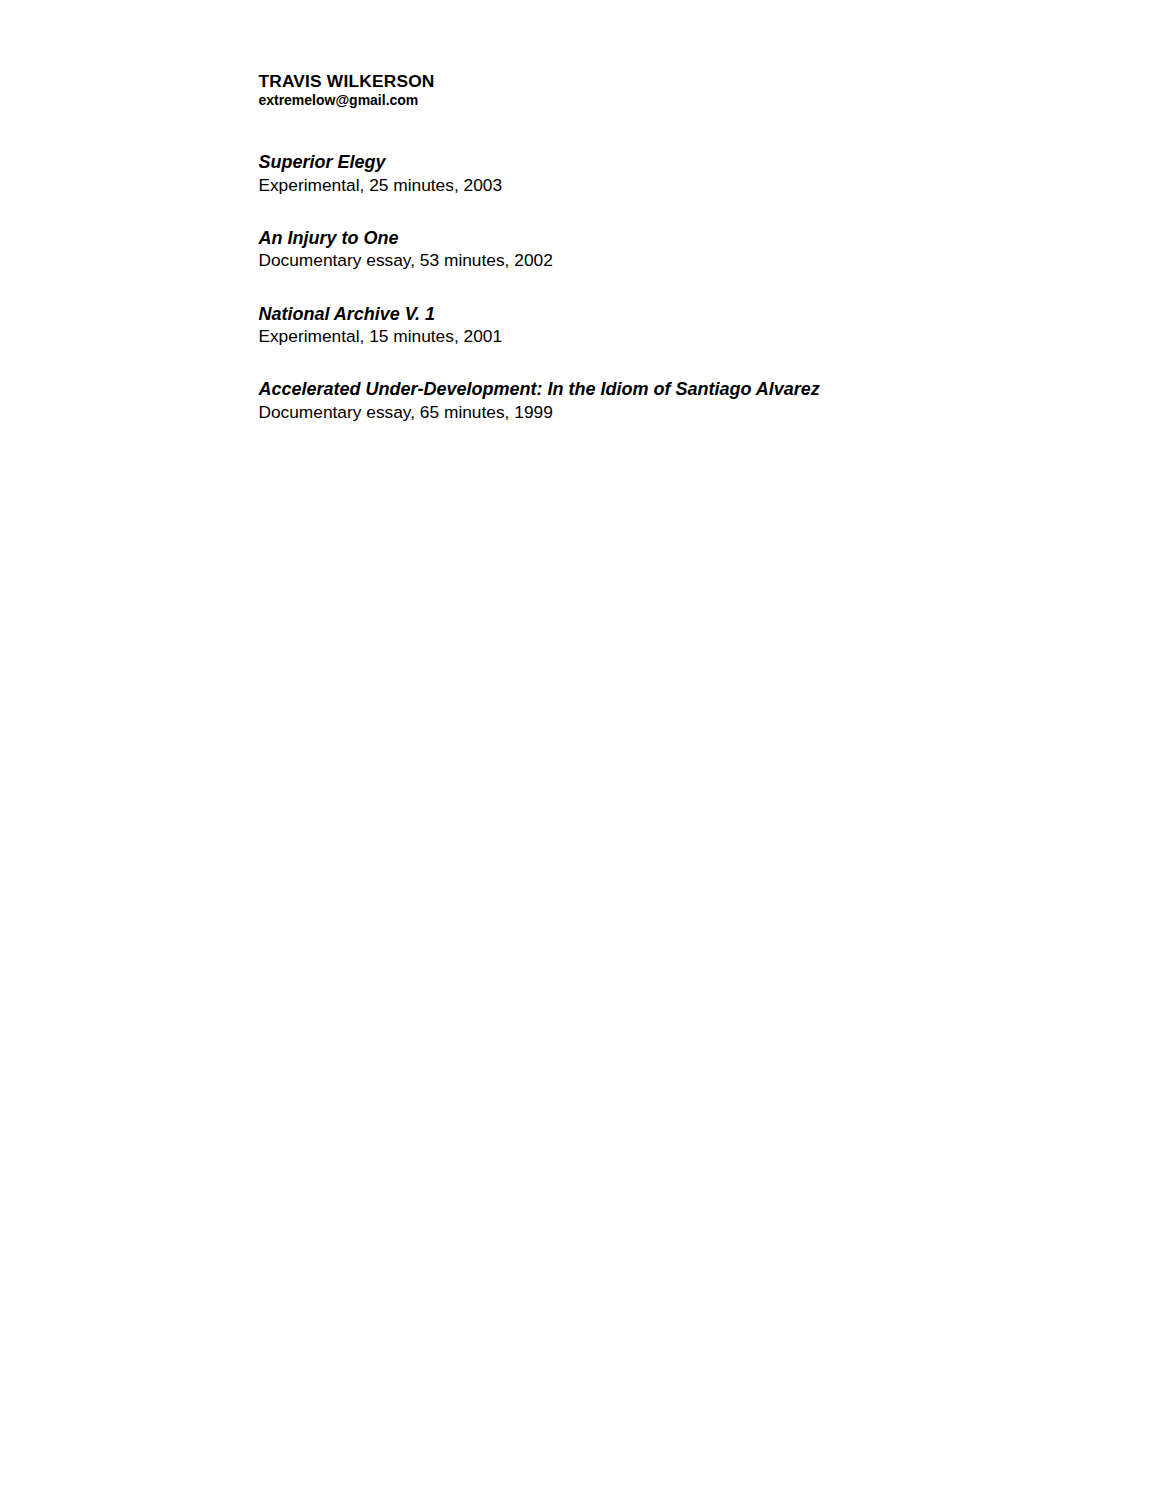TRAVIS WILKERSON
extremelow@gmail.com
Superior Elegy
Experimental, 25 minutes, 2003
An Injury to One
Documentary essay, 53 minutes, 2002
National Archive V. 1
Experimental, 15 minutes, 2001
Accelerated Under-Development: In the Idiom of Santiago Alvarez
Documentary essay, 65 minutes, 1999